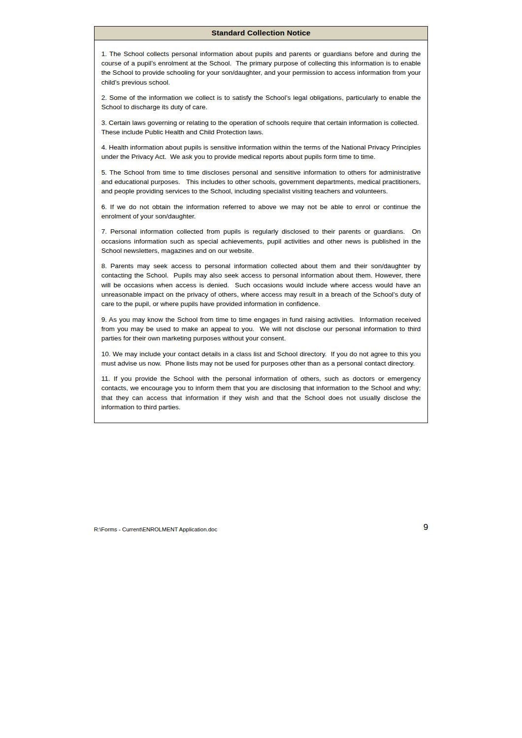Standard Collection Notice
1. The School collects personal information about pupils and parents or guardians before and during the course of a pupil’s enrolment at the School. The primary purpose of collecting this information is to enable the School to provide schooling for your son/daughter, and your permission to access information from your child’s previous school.
2. Some of the information we collect is to satisfy the School’s legal obligations, particularly to enable the School to discharge its duty of care.
3. Certain laws governing or relating to the operation of schools require that certain information is collected. These include Public Health and Child Protection laws.
4. Health information about pupils is sensitive information within the terms of the National Privacy Principles under the Privacy Act. We ask you to provide medical reports about pupils form time to time.
5. The School from time to time discloses personal and sensitive information to others for administrative and educational purposes. This includes to other schools, government departments, medical practitioners, and people providing services to the School, including specialist visiting teachers and volunteers.
6. If we do not obtain the information referred to above we may not be able to enrol or continue the enrolment of your son/daughter.
7. Personal information collected from pupils is regularly disclosed to their parents or guardians. On occasions information such as special achievements, pupil activities and other news is published in the School newsletters, magazines and on our website.
8. Parents may seek access to personal information collected about them and their son/daughter by contacting the School. Pupils may also seek access to personal information about them. However, there will be occasions when access is denied. Such occasions would include where access would have an unreasonable impact on the privacy of others, where access may result in a breach of the School’s duty of care to the pupil, or where pupils have provided information in confidence.
9. As you may know the School from time to time engages in fund raising activities. Information received from you may be used to make an appeal to you. We will not disclose our personal information to third parties for their own marketing purposes without your consent.
10. We may include your contact details in a class list and School directory. If you do not agree to this you must advise us now. Phone lists may not be used for purposes other than as a personal contact directory.
11. If you provide the School with the personal information of others, such as doctors or emergency contacts, we encourage you to inform them that you are disclosing that information to the School and why; that they can access that information if they wish and that the School does not usually disclose the information to third parties.
R:\Forms - Current\ENROLMENT Application.doc
9